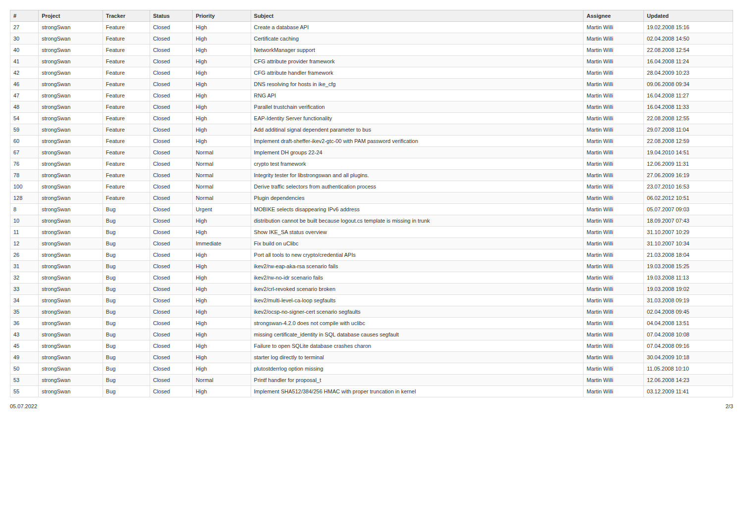| # | Project | Tracker | Status | Priority | Subject | Assignee | Updated |
| --- | --- | --- | --- | --- | --- | --- | --- |
| 27 | strongSwan | Feature | Closed | High | Create a database API | Martin Willi | 19.02.2008 15:16 |
| 30 | strongSwan | Feature | Closed | High | Certificate caching | Martin Willi | 02.04.2008 14:50 |
| 40 | strongSwan | Feature | Closed | High | NetworkManager support | Martin Willi | 22.08.2008 12:54 |
| 41 | strongSwan | Feature | Closed | High | CFG attribute provider framework | Martin Willi | 16.04.2008 11:24 |
| 42 | strongSwan | Feature | Closed | High | CFG attribute handler framework | Martin Willi | 28.04.2009 10:23 |
| 46 | strongSwan | Feature | Closed | High | DNS resolving for hosts in ike_cfg | Martin Willi | 09.06.2008 09:34 |
| 47 | strongSwan | Feature | Closed | High | RNG API | Martin Willi | 16.04.2008 11:27 |
| 48 | strongSwan | Feature | Closed | High | Parallel trustchain verification | Martin Willi | 16.04.2008 11:33 |
| 54 | strongSwan | Feature | Closed | High | EAP-Identity Server functionality | Martin Willi | 22.08.2008 12:55 |
| 59 | strongSwan | Feature | Closed | High | Add additinal signal dependent parameter to bus | Martin Willi | 29.07.2008 11:04 |
| 60 | strongSwan | Feature | Closed | High | Implement draft-sheffer-ikev2-gtc-00 with PAM password verification | Martin Willi | 22.08.2008 12:59 |
| 67 | strongSwan | Feature | Closed | Normal | Implement DH groups 22-24 | Martin Willi | 19.04.2010 14:51 |
| 76 | strongSwan | Feature | Closed | Normal | crypto test framework | Martin Willi | 12.06.2009 11:31 |
| 78 | strongSwan | Feature | Closed | Normal | Integrity tester for libstrongswan and all plugins. | Martin Willi | 27.06.2009 16:19 |
| 100 | strongSwan | Feature | Closed | Normal | Derive traffic selectors from authentication process | Martin Willi | 23.07.2010 16:53 |
| 128 | strongSwan | Feature | Closed | Normal | Plugin dependencies | Martin Willi | 06.02.2012 10:51 |
| 8 | strongSwan | Bug | Closed | Urgent | MOBIKE selects disappearing IPv6 address | Martin Willi | 05.07.2007 09:03 |
| 10 | strongSwan | Bug | Closed | High | distribution cannot be built because logout.cs template is missing in trunk | Martin Willi | 18.09.2007 07:43 |
| 11 | strongSwan | Bug | Closed | High | Show IKE_SA status overview | Martin Willi | 31.10.2007 10:29 |
| 12 | strongSwan | Bug | Closed | Immediate | Fix build on uClibc | Martin Willi | 31.10.2007 10:34 |
| 26 | strongSwan | Bug | Closed | High | Port all tools to new crypto/credential APIs | Martin Willi | 21.03.2008 18:04 |
| 31 | strongSwan | Bug | Closed | High | ikev2/rw-eap-aka-rsa scenario fails | Martin Willi | 19.03.2008 15:25 |
| 32 | strongSwan | Bug | Closed | High | ikev2/rw-no-idr scenario fails | Martin Willi | 19.03.2008 11:13 |
| 33 | strongSwan | Bug | Closed | High | ikev2/crl-revoked scenario broken | Martin Willi | 19.03.2008 19:02 |
| 34 | strongSwan | Bug | Closed | High | ikev2/multi-level-ca-loop segfaults | Martin Willi | 31.03.2008 09:19 |
| 35 | strongSwan | Bug | Closed | High | ikev2/ocsp-no-signer-cert scenario segfaults | Martin Willi | 02.04.2008 09:45 |
| 36 | strongSwan | Bug | Closed | High | strongswan-4.2.0 does not compile with uclibc | Martin Willi | 04.04.2008 13:51 |
| 43 | strongSwan | Bug | Closed | High | missing certificate_identity in SQL database causes segfault | Martin Willi | 07.04.2008 10:08 |
| 45 | strongSwan | Bug | Closed | High | Failure to open SQLite database crashes charon | Martin Willi | 07.04.2008 09:16 |
| 49 | strongSwan | Bug | Closed | High | starter log directly to terminal | Martin Willi | 30.04.2009 10:18 |
| 50 | strongSwan | Bug | Closed | High | plutostderrlog option missing | Martin Willi | 11.05.2008 10:10 |
| 53 | strongSwan | Bug | Closed | Normal | Printf handler for proposal_t | Martin Willi | 12.06.2008 14:23 |
| 55 | strongSwan | Bug | Closed | High | Implement SHA512/384/256 HMAC with proper truncation in kernel | Martin Willi | 03.12.2009 11:41 |
05.07.2022 2/3